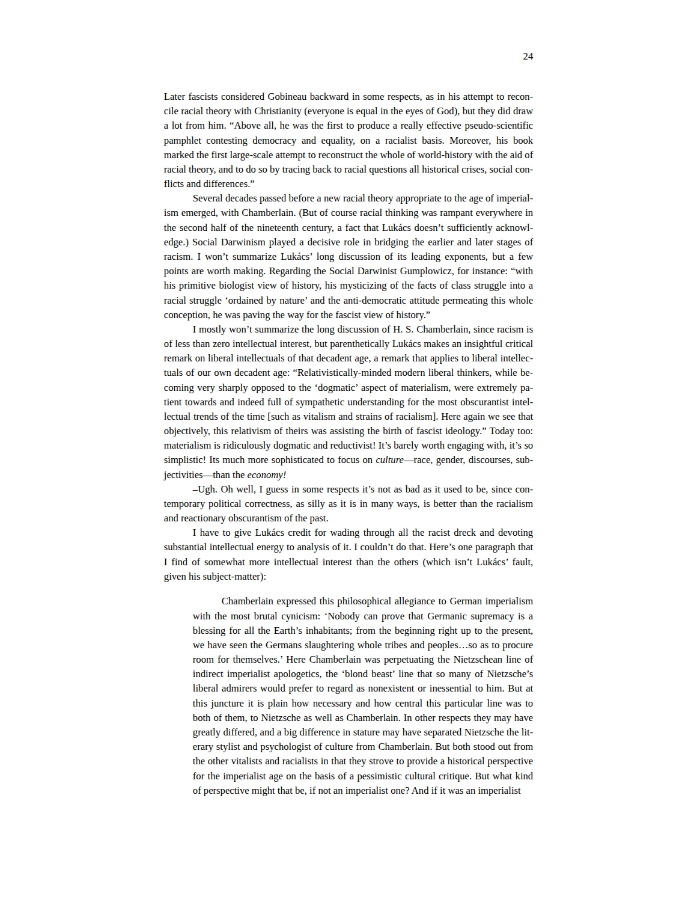24
Later fascists considered Gobineau backward in some respects, as in his attempt to reconcile racial theory with Christianity (everyone is equal in the eyes of God), but they did draw a lot from him. “Above all, he was the first to produce a really effective pseudo-scientific pamphlet contesting democracy and equality, on a racialist basis. Moreover, his book marked the first large-scale attempt to reconstruct the whole of world-history with the aid of racial theory, and to do so by tracing back to racial questions all historical crises, social conflicts and differences.”
Several decades passed before a new racial theory appropriate to the age of imperialism emerged, with Chamberlain. (But of course racial thinking was rampant everywhere in the second half of the nineteenth century, a fact that Lukács doesn’t sufficiently acknowledge.) Social Darwinism played a decisive role in bridging the earlier and later stages of racism. I won’t summarize Lukács’ long discussion of its leading exponents, but a few points are worth making. Regarding the Social Darwinist Gumplowicz, for instance: “with his primitive biologist view of history, his mysticizing of the facts of class struggle into a racial struggle ‘ordained by nature’ and the anti-democratic attitude permeating this whole conception, he was paving the way for the fascist view of history.”
I mostly won’t summarize the long discussion of H. S. Chamberlain, since racism is of less than zero intellectual interest, but parenthetically Lukács makes an insightful critical remark on liberal intellectuals of that decadent age, a remark that applies to liberal intellectuals of our own decadent age: “Relativistically-minded modern liberal thinkers, while becoming very sharply opposed to the ‘dogmatic’ aspect of materialism, were extremely patient towards and indeed full of sympathetic understanding for the most obscurantist intellectual trends of the time [such as vitalism and strains of racialism]. Here again we see that objectively, this relativism of theirs was assisting the birth of fascist ideology.” Today too: materialism is ridiculously dogmatic and reductivist! It’s barely worth engaging with, it’s so simplistic! Its much more sophisticated to focus on culture—race, gender, discourses, subjectivities—than the economy!
–Ugh. Oh well, I guess in some respects it’s not as bad as it used to be, since contemporary political correctness, as silly as it is in many ways, is better than the racialism and reactionary obscurantism of the past.
I have to give Lukács credit for wading through all the racist dreck and devoting substantial intellectual energy to analysis of it. I couldn’t do that. Here’s one paragraph that I find of somewhat more intellectual interest than the others (which isn’t Lukács’ fault, given his subject-matter):
Chamberlain expressed this philosophical allegiance to German imperialism with the most brutal cynicism: ‘Nobody can prove that Germanic supremacy is a blessing for all the Earth’s inhabitants; from the beginning right up to the present, we have seen the Germans slaughtering whole tribes and peoples…so as to procure room for themselves.’ Here Chamberlain was perpetuating the Nietzschean line of indirect imperialist apologetics, the ‘blond beast’ line that so many of Nietzsche’s liberal admirers would prefer to regard as nonexistent or inessential to him. But at this juncture it is plain how necessary and how central this particular line was to both of them, to Nietzsche as well as Chamberlain. In other respects they may have greatly differed, and a big difference in stature may have separated Nietzsche the literary stylist and psychologist of culture from Chamberlain. But both stood out from the other vitalists and racialists in that they strove to provide a historical perspective for the imperialist age on the basis of a pessimistic cultural critique. But what kind of perspective might that be, if not an imperialist one? And if it was an imperialist